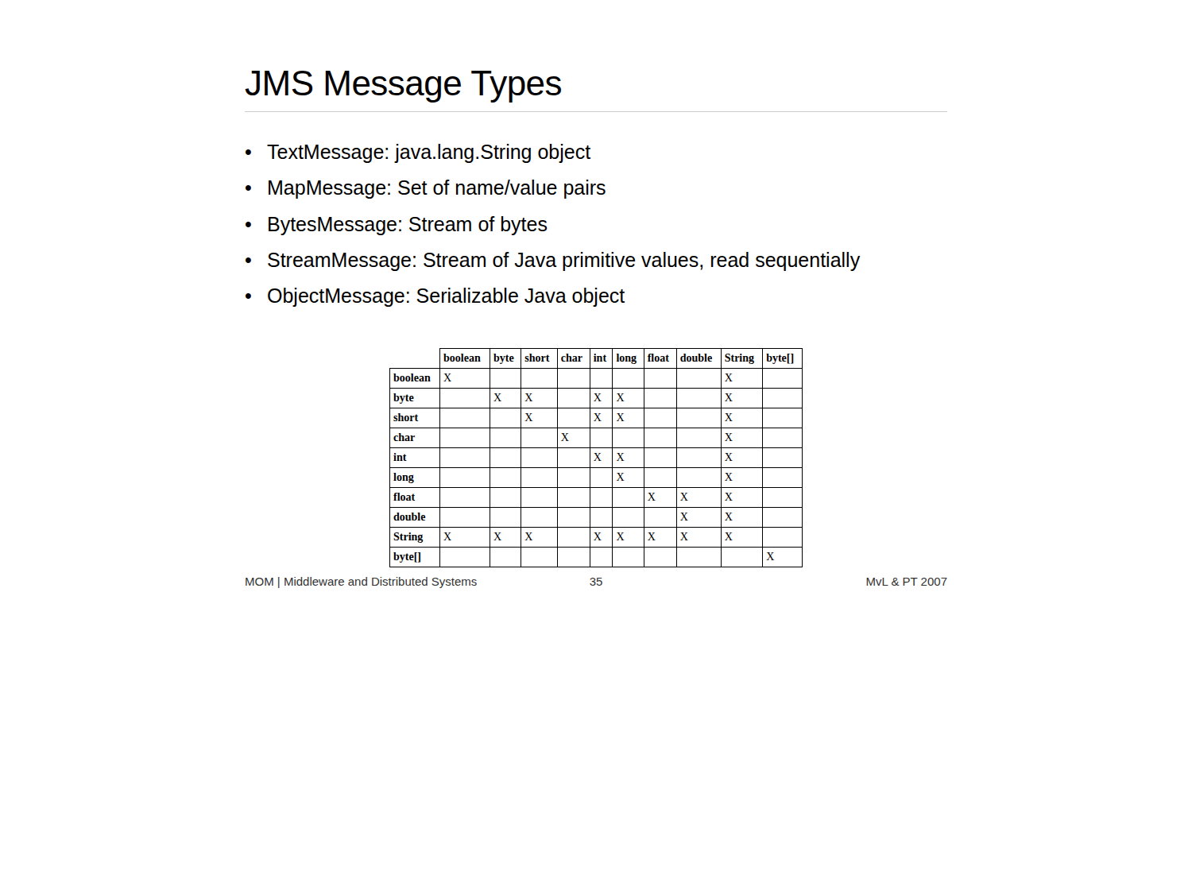JMS Message Types
TextMessage: java.lang.String object
MapMessage: Set of name/value pairs
BytesMessage: Stream of bytes
StreamMessage: Stream of Java primitive values, read sequentially
ObjectMessage: Serializable Java object
| | boolean | byte | short | char | int | long | float | double | String | byte[] |
| --- | --- | --- | --- | --- | --- | --- | --- | --- | --- | --- |
| boolean | X | | | | | | | | X | |
| byte | | X | X | | X | X | | | X | |
| short | | | X | | X | X | | | X | |
| char | | | | X | | | | | X | |
| int | | | | | X | X | | | X | |
| long | | | | | | X | | | X | |
| float | | | | | | | X | X | X | |
| double | | | | | | | | X | X | |
| String | X | X | X | | X | X | X | X | X | |
| byte[] | | | | | | | | | | X |
MOM | Middleware and Distributed Systems 35 MvL & PT 2007